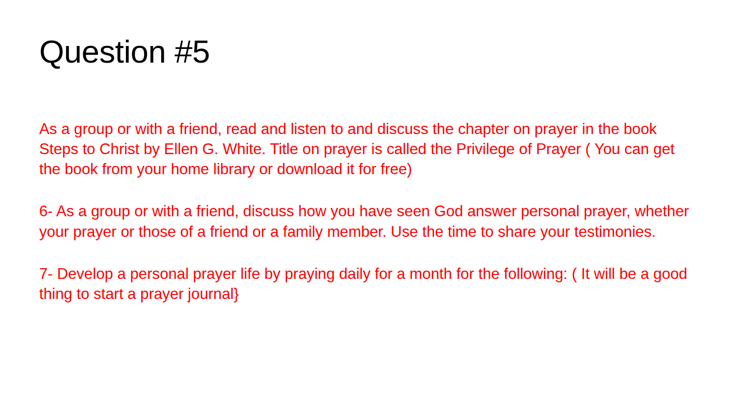Question #5
As a group or with a friend, read and listen to and discuss the chapter on prayer in the book Steps to Christ by Ellen G. White. Title on prayer is called the Privilege of Prayer ( You can get the book from your home library or download it for free)
6- As a group or with a friend, discuss how you have seen God answer personal prayer, whether your prayer or those of a friend or a family member. Use the time to share your testimonies.
7- Develop a personal prayer life by praying daily for a month for the following: ( It will be a good thing to start a prayer journal}